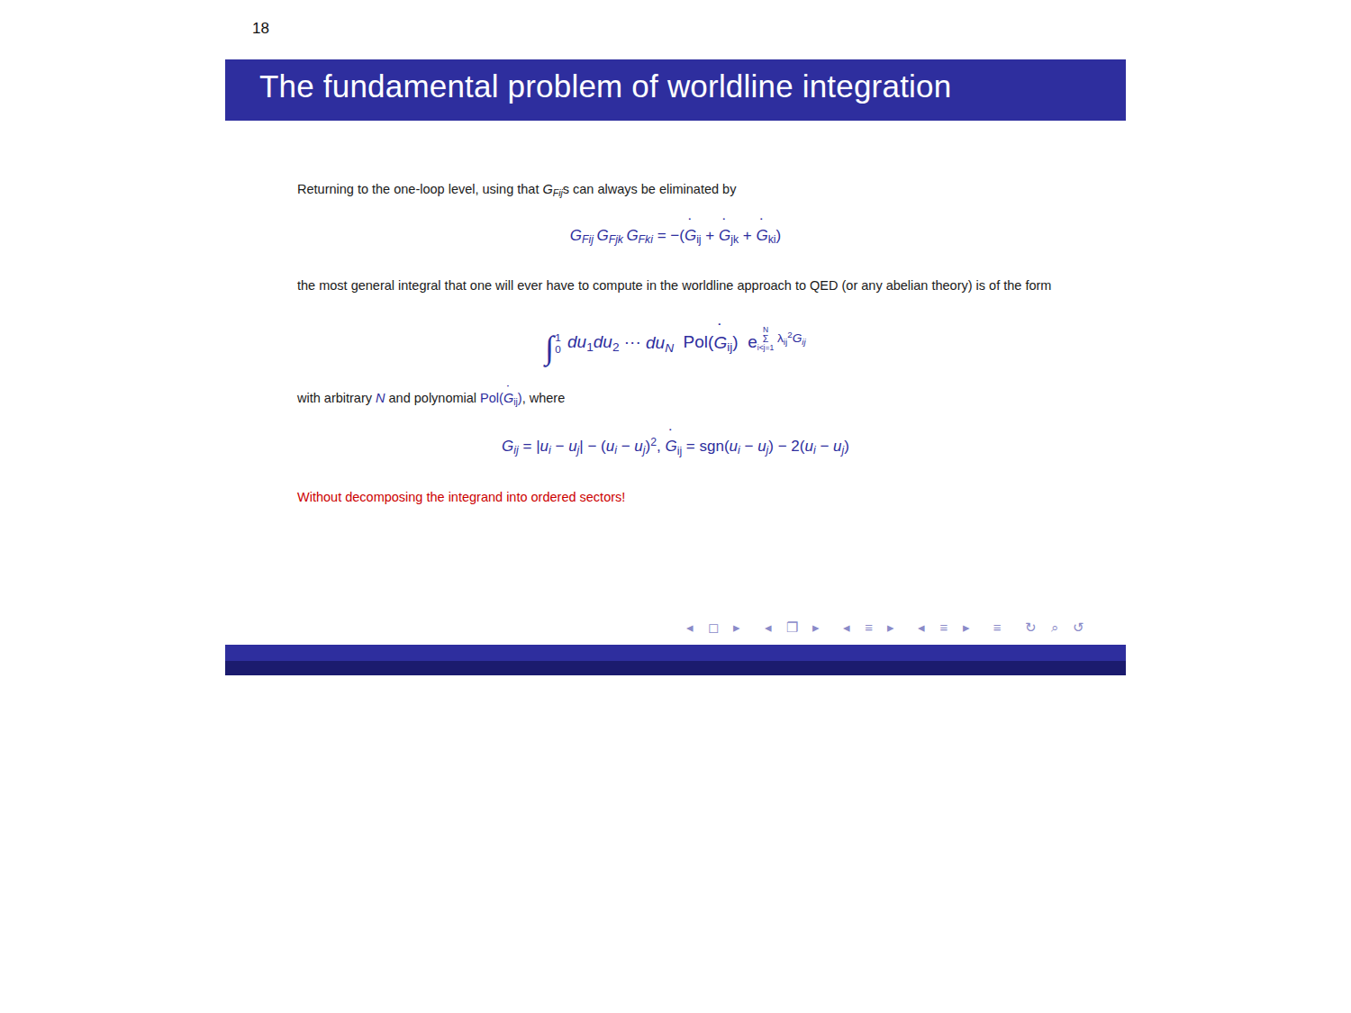18
The fundamental problem of worldline integration
Returning to the one-loop level, using that GFijs can always be eliminated by
GFij GFjk GFki = −(Gij + Gjk + Gki)
the most general integral that one will ever have to compute in the worldline approach to QED (or any abelian theory) is of the form
∫1
0 du1du2 ··· duN Pol(Gij) eNΣi<j=1 λij2Gij
with arbitrary N and polynomial Pol(Gij), where
Gij = |ui − uj| − (ui − uj)2, Gij = sgn(ui − uj) − 2(ui − uj)
Without decomposing the integrand into ordered sectors!
◂ ◻ ▸ ◂ ❐ ▸ ◂ ≡ ▸ ◂ ≡ ▸ ≡ ↻ ⌕ ↺